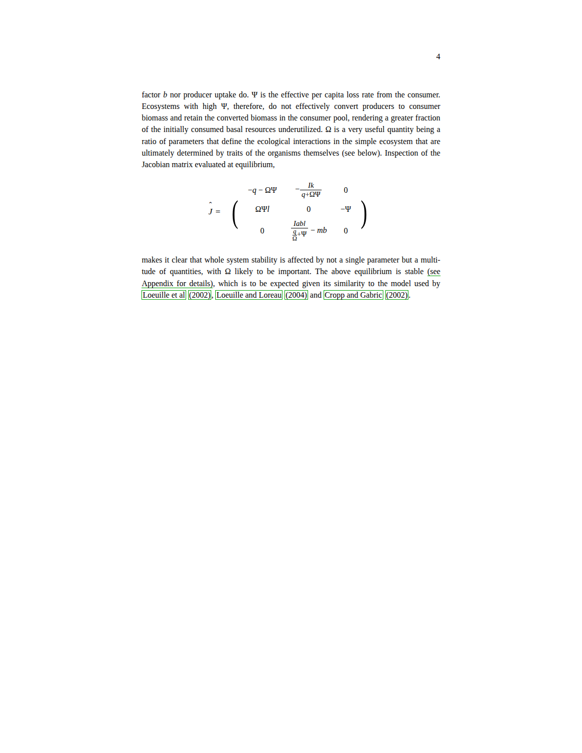4
factor b nor producer uptake do. Ψ is the effective per capita loss rate from the consumer. Ecosystems with high Ψ, therefore, do not effectively convert producers to consumer biomass and retain the converted biomass in the consumer pool, rendering a greater fraction of the initially consumed basal resources underutilized. Ω is a very useful quantity being a ratio of parameters that define the ecological interactions in the simple ecosystem that are ultimately determined by traits of the organisms themselves (see below). Inspection of the Jacobian matrix evaluated at equilibrium,
J= (
| − q − ΩΨ | − Ik q +ΩΨ | 0 |
| ΩΨ l | 0 | −Ψ |
| 0 | Iabl q Ω +Ψ − mb | 0 |
)
makes it clear that whole system stability is affected by not a single parameter but a multitude of quantities, with Ω likely to be important. The above equilibrium is stable (see Appendix for details), which is to be expected given its similarity to the model used by Loeuille et al (2002), Loeuille and Loreau (2004) and Cropp and Gabric (2002).